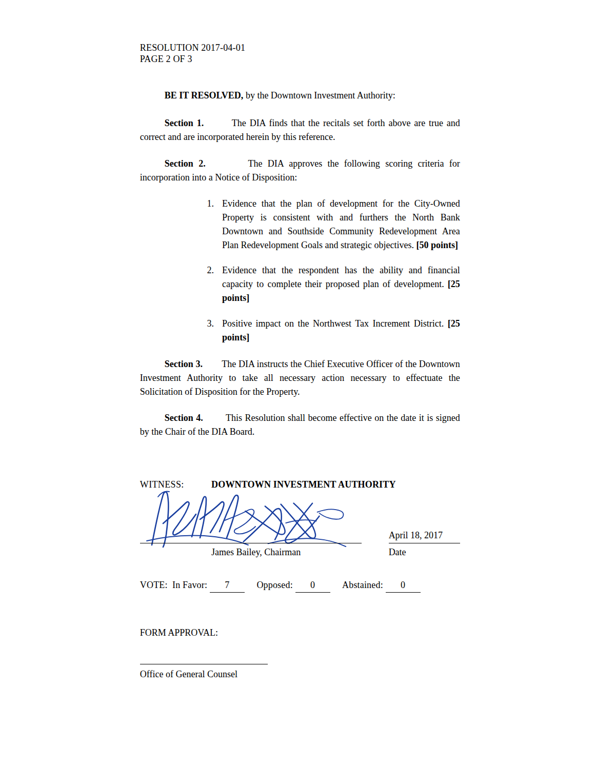RESOLUTION 2017-04-01
PAGE 2 OF 3
BE IT RESOLVED, by the Downtown Investment Authority:
Section 1. The DIA finds that the recitals set forth above are true and correct and are incorporated herein by this reference.
Section 2. The DIA approves the following scoring criteria for incorporation into a Notice of Disposition:
Evidence that the plan of development for the City-Owned Property is consistent with and furthers the North Bank Downtown and Southside Community Redevelopment Area Plan Redevelopment Goals and strategic objectives. [50 points]
Evidence that the respondent has the ability and financial capacity to complete their proposed plan of development. [25 points]
Positive impact on the Northwest Tax Increment District. [25 points]
Section 3. The DIA instructs the Chief Executive Officer of the Downtown Investment Authority to take all necessary action necessary to effectuate the Solicitation of Disposition for the Property.
Section 4. This Resolution shall become effective on the date it is signed by the Chair of the DIA Board.
WITNESS:
DOWNTOWN INVESTMENT AUTHORITY
April 18, 2017
James Bailey, Chairman
Date
VOTE: In Favor: 7 Opposed: 0 Abstained: 0
FORM APPROVAL:
Office of General Counsel